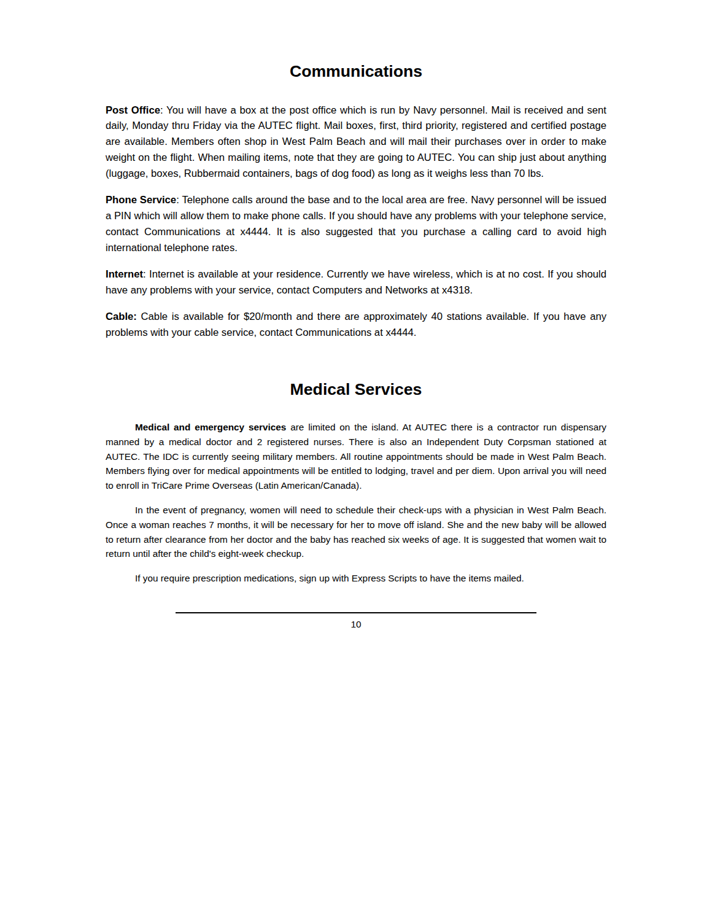Communications
Post Office: You will have a box at the post office which is run by Navy personnel. Mail is received and sent daily, Monday thru Friday via the AUTEC flight. Mail boxes, first, third priority, registered and certified postage are available. Members often shop in West Palm Beach and will mail their purchases over in order to make weight on the flight. When mailing items, note that they are going to AUTEC. You can ship just about anything (luggage, boxes, Rubbermaid containers, bags of dog food) as long as it weighs less than 70 lbs.
Phone Service: Telephone calls around the base and to the local area are free. Navy personnel will be issued a PIN which will allow them to make phone calls. If you should have any problems with your telephone service, contact Communications at x4444. It is also suggested that you purchase a calling card to avoid high international telephone rates.
Internet: Internet is available at your residence. Currently we have wireless, which is at no cost. If you should have any problems with your service, contact Computers and Networks at x4318.
Cable: Cable is available for $20/month and there are approximately 40 stations available. If you have any problems with your cable service, contact Communications at x4444.
Medical Services
Medical and emergency services are limited on the island. At AUTEC there is a contractor run dispensary manned by a medical doctor and 2 registered nurses. There is also an Independent Duty Corpsman stationed at AUTEC. The IDC is currently seeing military members. All routine appointments should be made in West Palm Beach. Members flying over for medical appointments will be entitled to lodging, travel and per diem. Upon arrival you will need to enroll in TriCare Prime Overseas (Latin American/Canada).
In the event of pregnancy, women will need to schedule their check-ups with a physician in West Palm Beach. Once a woman reaches 7 months, it will be necessary for her to move off island. She and the new baby will be allowed to return after clearance from her doctor and the baby has reached six weeks of age. It is suggested that women wait to return until after the child's eight-week checkup.
If you require prescription medications, sign up with Express Scripts to have the items mailed.
10